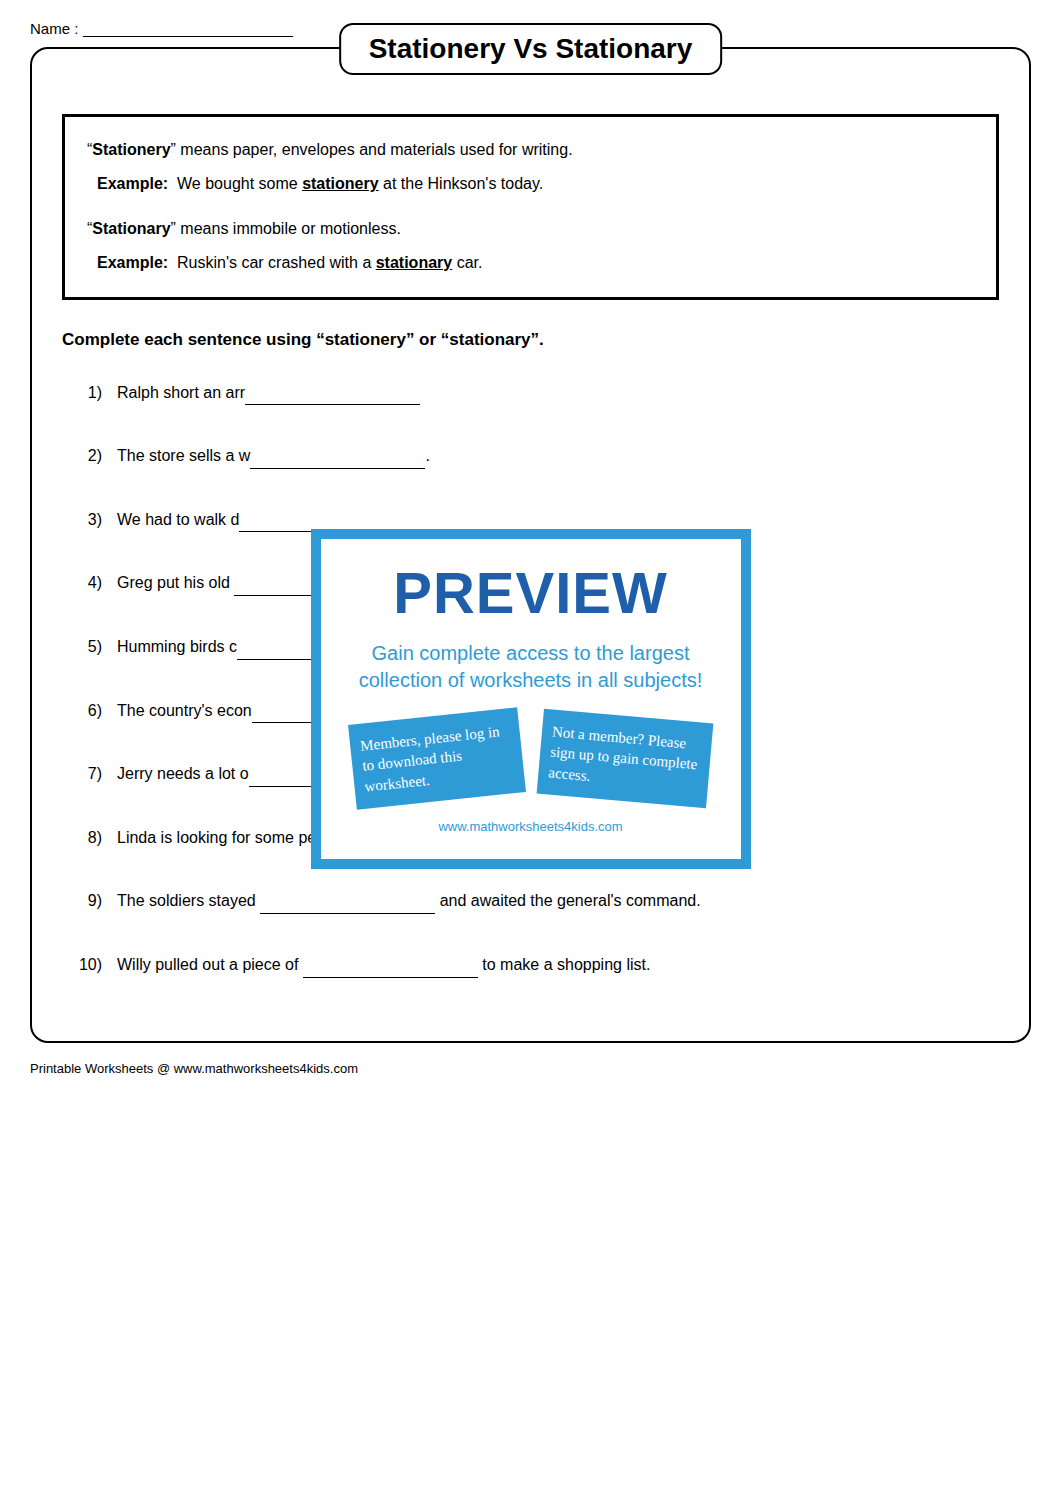Name :
Stationery Vs Stationary
“Stationery” means paper, envelopes and materials used for writing.
Example: We bought some stationery at the Hinkson's today.
“Stationary” means immobile or motionless.
Example: Ruskin's car crashed with a stationary car.
Complete each sentence using “stationery” or “stationary”.
Ralph short an arr
The store sells a w .
We had to walk d
Greg put his old
Humming birds c for as long as they wish.
The country's econ ver a year now.
Jerry needs a lot o oject.
Linda is looking for some personalized for her party.
The soldiers stayed and awaited the general's command.
Willy pulled out a piece of to make a shopping list.
PREVIEW
Gain complete access to the largest collection of worksheets in all subjects!
Members, please log in to download this worksheet.
Not a member? Please sign up to gain complete access.
www.mathworksheets4kids.com
Printable Worksheets @ www.mathworksheets4kids.com